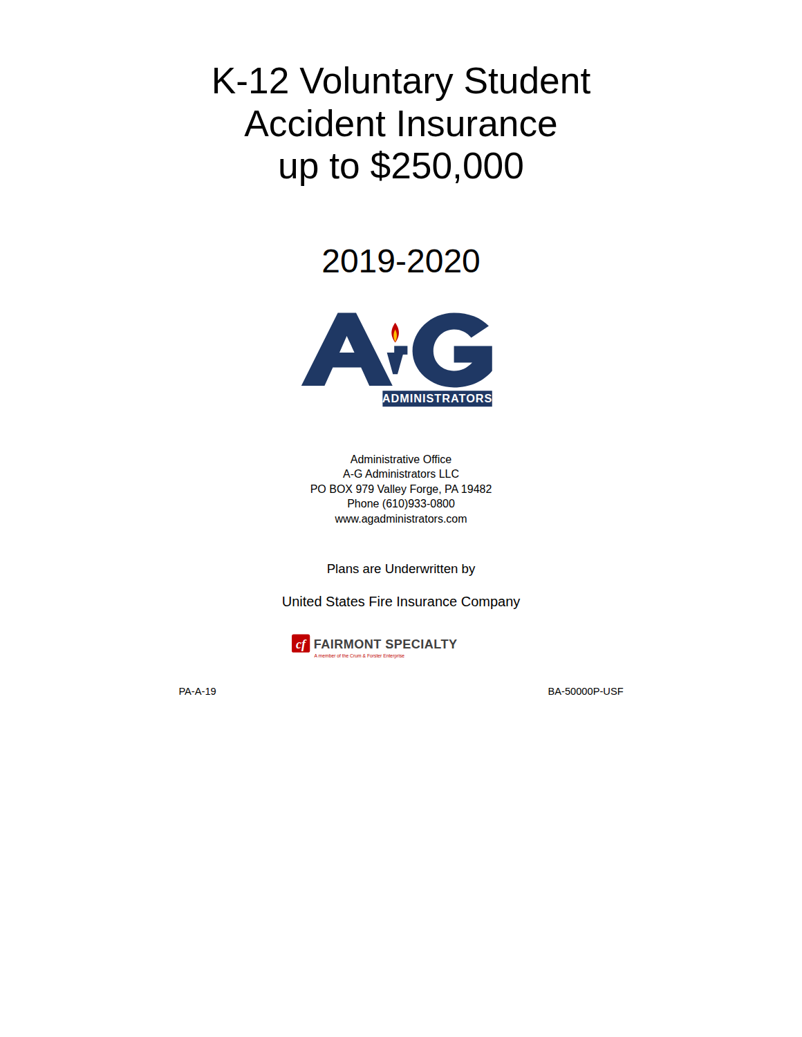K-12 Voluntary Student Accident Insurance
up to $250,000
2019-2020
ADMINISTRATORS
Administrative Office
A-G Administrators LLC
PO BOX 979 Valley Forge, PA 19482
Phone (610)933-0800
www.agadministrators.com
Plans are Underwritten by United States Fire Insurance Company
cf FAIRMONT SPECIALTY A member of the Crum & Forster Enterprise
PA-A-19 BA-50000P-USF